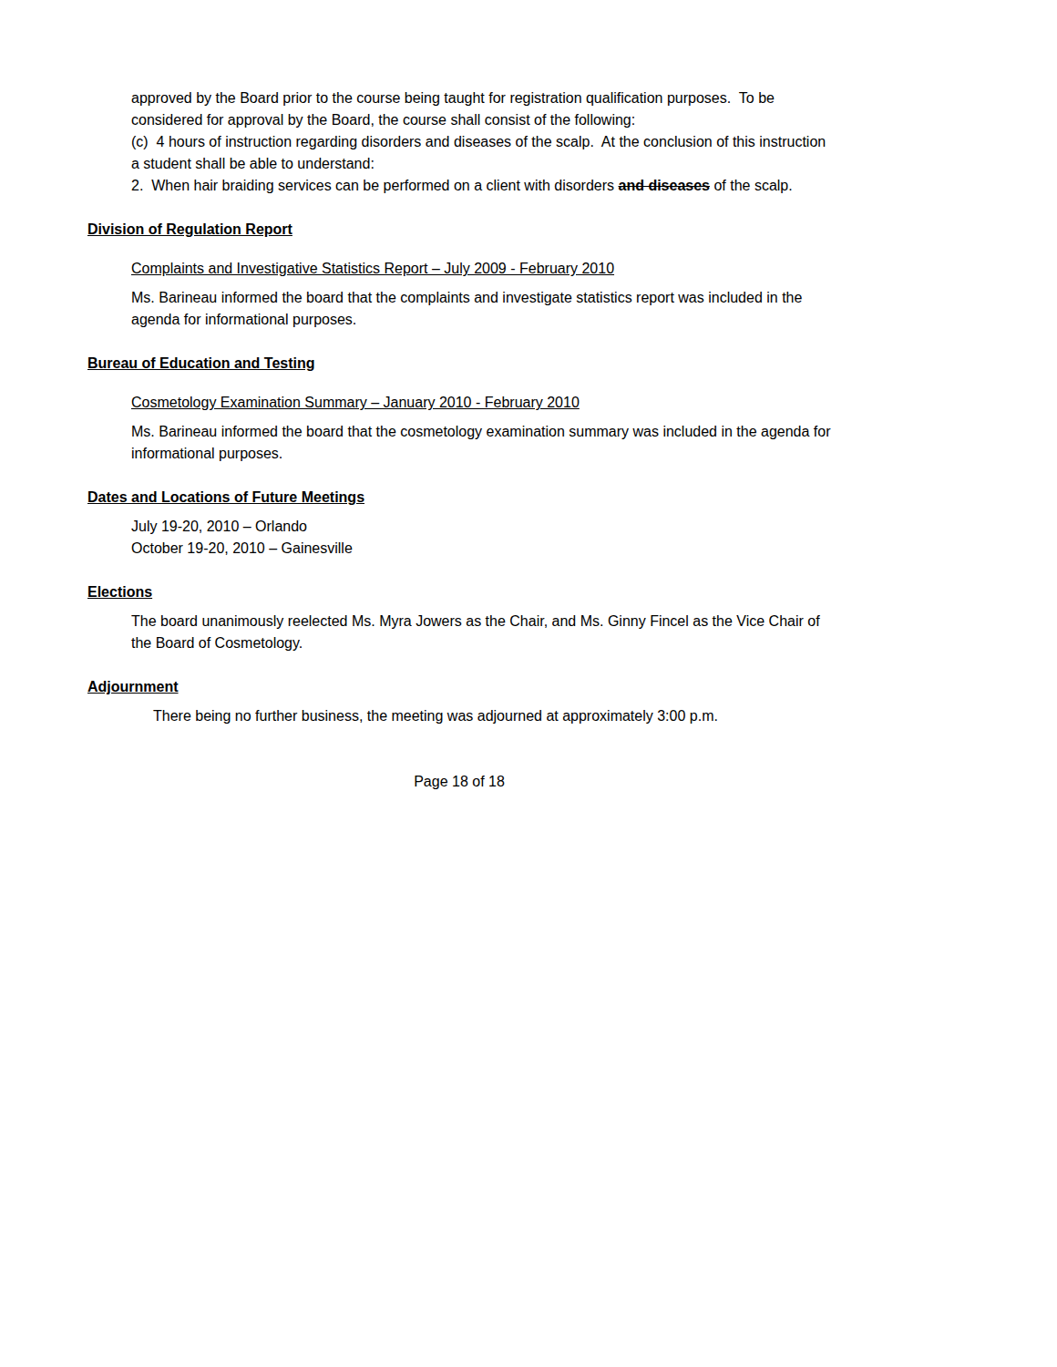approved by the Board prior to the course being taught for registration qualification purposes. To be considered for approval by the Board, the course shall consist of the following:
(c) 4 hours of instruction regarding disorders and diseases of the scalp. At the conclusion of this instruction a student shall be able to understand:
2. When hair braiding services can be performed on a client with disorders and diseases of the scalp.
Division of Regulation Report
Complaints and Investigative Statistics Report – July 2009 - February 2010
Ms. Barineau informed the board that the complaints and investigate statistics report was included in the agenda for informational purposes.
Bureau of Education and Testing
Cosmetology Examination Summary – January 2010 - February 2010
Ms. Barineau informed the board that the cosmetology examination summary was included in the agenda for informational purposes.
Dates and Locations of Future Meetings
July 19-20, 2010 – Orlando
October 19-20, 2010 – Gainesville
Elections
The board unanimously reelected Ms. Myra Jowers as the Chair, and Ms. Ginny Fincel as the Vice Chair of the Board of Cosmetology.
Adjournment
There being no further business, the meeting was adjourned at approximately 3:00 p.m.
Page 18 of 18